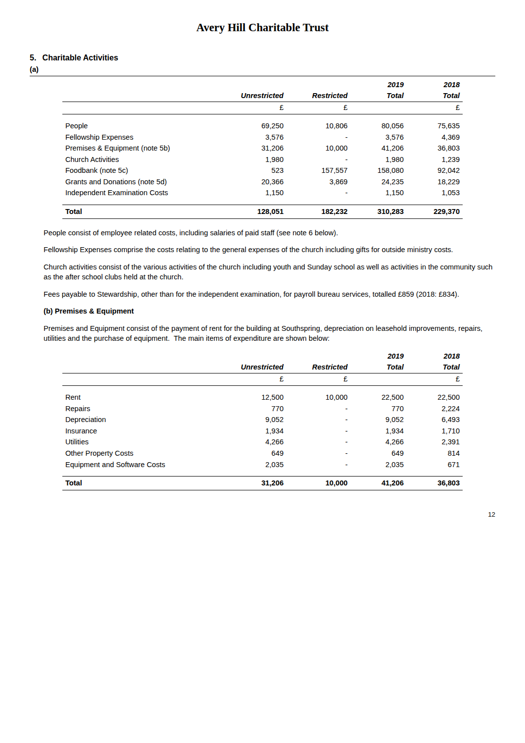Avery Hill Charitable Trust
5. Charitable Activities
(a)
| | | | 2019 | 2018 |
| --- | --- | --- | --- | --- |
| | Unrestricted | Restricted | Total | Total |
| | £ | £ | | £ |
| People | 69,250 | 10,806 | 80,056 | 75,635 |
| Fellowship Expenses | 3,576 | - | 3,576 | 4,369 |
| Premises & Equipment (note 5b) | 31,206 | 10,000 | 41,206 | 36,803 |
| Church Activities | 1,980 | - | 1,980 | 1,239 |
| Foodbank (note 5c) | 523 | 157,557 | 158,080 | 92,042 |
| Grants and Donations (note 5d) | 20,366 | 3,869 | 24,235 | 18,229 |
| Independent Examination Costs | 1,150 | - | 1,150 | 1,053 |
| Total | 128,051 | 182,232 | 310,283 | 229,370 |
People consist of employee related costs, including salaries of paid staff (see note 6 below).
Fellowship Expenses comprise the costs relating to the general expenses of the church including gifts for outside ministry costs.
Church activities consist of the various activities of the church including youth and Sunday school as well as activities in the community such as the after school clubs held at the church.
Fees payable to Stewardship, other than for the independent examination, for payroll bureau services, totalled £859 (2018: £834).
(b) Premises & Equipment
Premises and Equipment consist of the payment of rent for the building at Southspring, depreciation on leasehold improvements, repairs, utilities and the purchase of equipment. The main items of expenditure are shown below:
| | | | 2019 | 2018 |
| --- | --- | --- | --- | --- |
| | Unrestricted | Restricted | Total | Total |
| | £ | £ | | £ |
| Rent | 12,500 | 10,000 | 22,500 | 22,500 |
| Repairs | 770 | - | 770 | 2,224 |
| Depreciation | 9,052 | - | 9,052 | 6,493 |
| Insurance | 1,934 | - | 1,934 | 1,710 |
| Utilities | 4,266 | - | 4,266 | 2,391 |
| Other Property Costs | 649 | - | 649 | 814 |
| Equipment and Software Costs | 2,035 | - | 2,035 | 671 |
| Total | 31,206 | 10,000 | 41,206 | 36,803 |
12